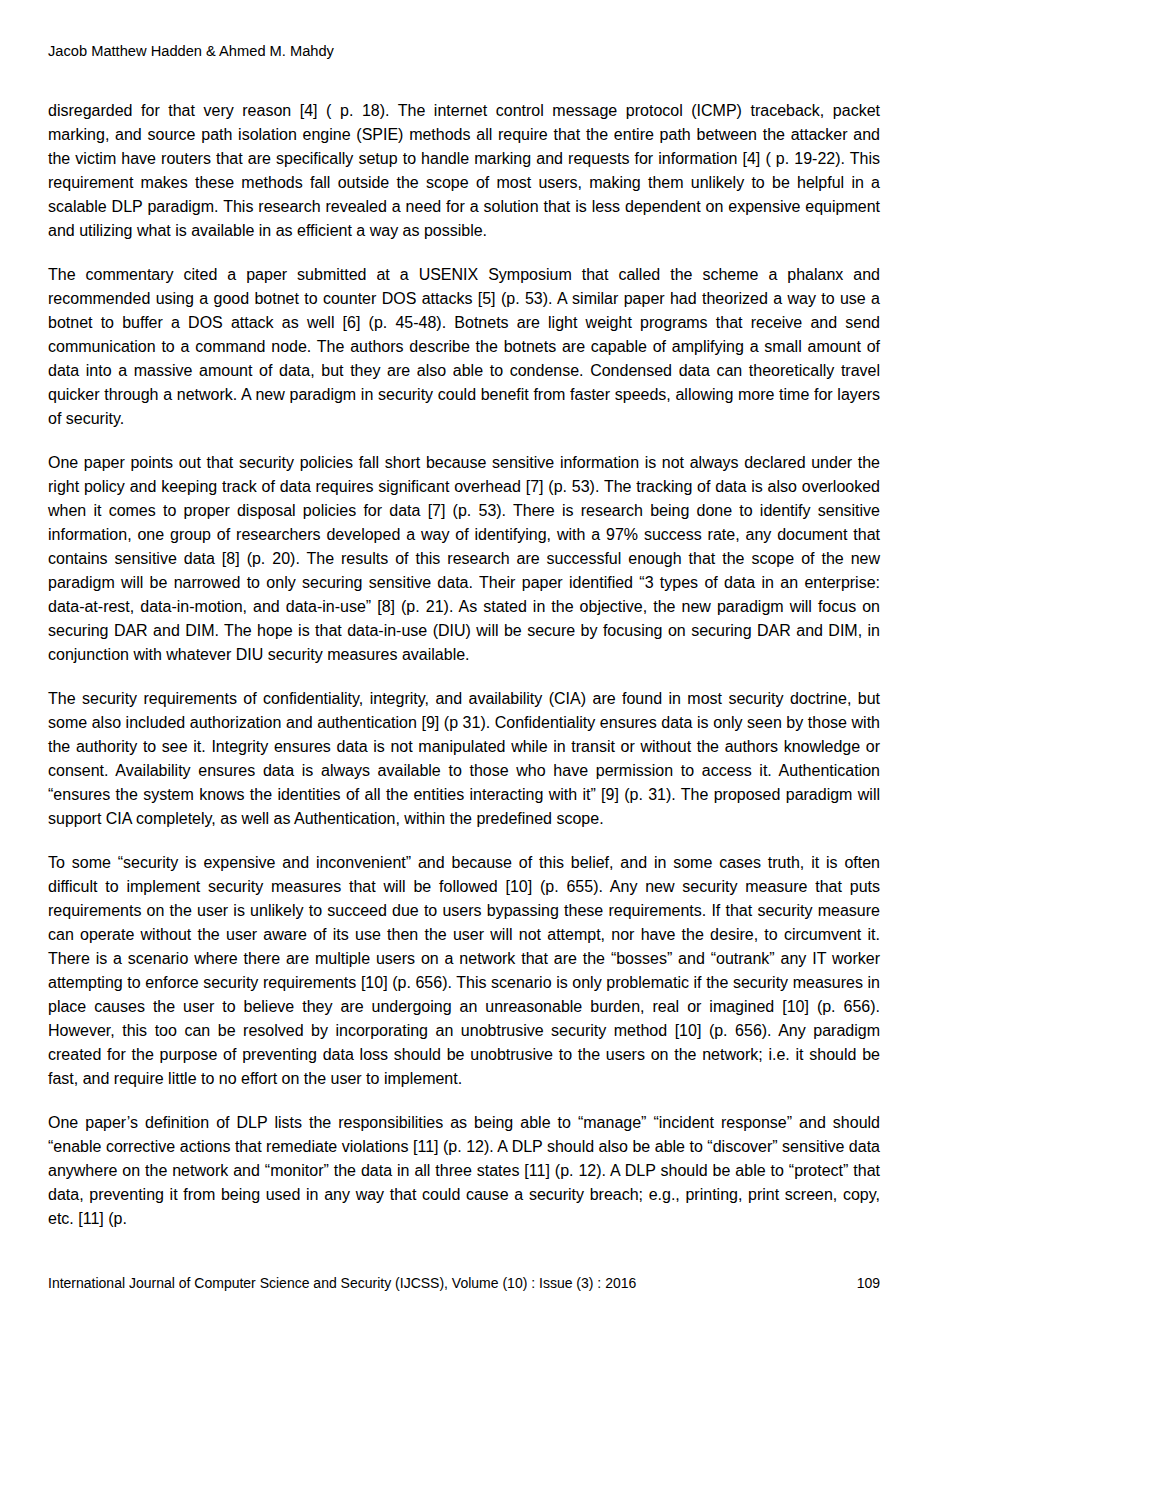Jacob Matthew Hadden & Ahmed M. Mahdy
disregarded for that very reason [4] ( p. 18). The internet control message protocol (ICMP) traceback, packet marking, and source path isolation engine (SPIE) methods all require that the entire path between the attacker and the victim have routers that are specifically setup to handle marking and requests for information [4] ( p. 19-22). This requirement makes these methods fall outside the scope of most users, making them unlikely to be helpful in a scalable DLP paradigm. This research revealed a need for a solution that is less dependent on expensive equipment and utilizing what is available in as efficient a way as possible.
The commentary cited a paper submitted at a USENIX Symposium that called the scheme a phalanx and recommended using a good botnet to counter DOS attacks [5] (p. 53). A similar paper had theorized a way to use a botnet to buffer a DOS attack as well [6] (p. 45-48). Botnets are light weight programs that receive and send communication to a command node. The authors describe the botnets are capable of amplifying a small amount of data into a massive amount of data, but they are also able to condense. Condensed data can theoretically travel quicker through a network. A new paradigm in security could benefit from faster speeds, allowing more time for layers of security.
One paper points out that security policies fall short because sensitive information is not always declared under the right policy and keeping track of data requires significant overhead [7] (p. 53). The tracking of data is also overlooked when it comes to proper disposal policies for data [7] (p. 53). There is research being done to identify sensitive information, one group of researchers developed a way of identifying, with a 97% success rate, any document that contains sensitive data [8] (p. 20). The results of this research are successful enough that the scope of the new paradigm will be narrowed to only securing sensitive data. Their paper identified “3 types of data in an enterprise: data-at-rest, data-in-motion, and data-in-use” [8] (p. 21). As stated in the objective, the new paradigm will focus on securing DAR and DIM. The hope is that data-in-use (DIU) will be secure by focusing on securing DAR and DIM, in conjunction with whatever DIU security measures available.
The security requirements of confidentiality, integrity, and availability (CIA) are found in most security doctrine, but some also included authorization and authentication [9] (p 31). Confidentiality ensures data is only seen by those with the authority to see it. Integrity ensures data is not manipulated while in transit or without the authors knowledge or consent. Availability ensures data is always available to those who have permission to access it. Authentication “ensures the system knows the identities of all the entities interacting with it” [9] (p. 31). The proposed paradigm will support CIA completely, as well as Authentication, within the predefined scope.
To some “security is expensive and inconvenient” and because of this belief, and in some cases truth, it is often difficult to implement security measures that will be followed [10] (p. 655). Any new security measure that puts requirements on the user is unlikely to succeed due to users bypassing these requirements. If that security measure can operate without the user aware of its use then the user will not attempt, nor have the desire, to circumvent it. There is a scenario where there are multiple users on a network that are the “bosses” and “outrank” any IT worker attempting to enforce security requirements [10] (p. 656). This scenario is only problematic if the security measures in place causes the user to believe they are undergoing an unreasonable burden, real or imagined [10] (p. 656). However, this too can be resolved by incorporating an unobtrusive security method [10] (p. 656). Any paradigm created for the purpose of preventing data loss should be unobtrusive to the users on the network; i.e. it should be fast, and require little to no effort on the user to implement.
One paper’s definition of DLP lists the responsibilities as being able to “manage” “incident response” and should “enable corrective actions that remediate violations [11] (p. 12). A DLP should also be able to “discover” sensitive data anywhere on the network and “monitor” the data in all three states [11] (p. 12). A DLP should be able to “protect” that data, preventing it from being used in any way that could cause a security breach; e.g., printing, print screen, copy, etc. [11] (p.
International Journal of Computer Science and Security (IJCSS), Volume (10) : Issue (3) : 2016 109